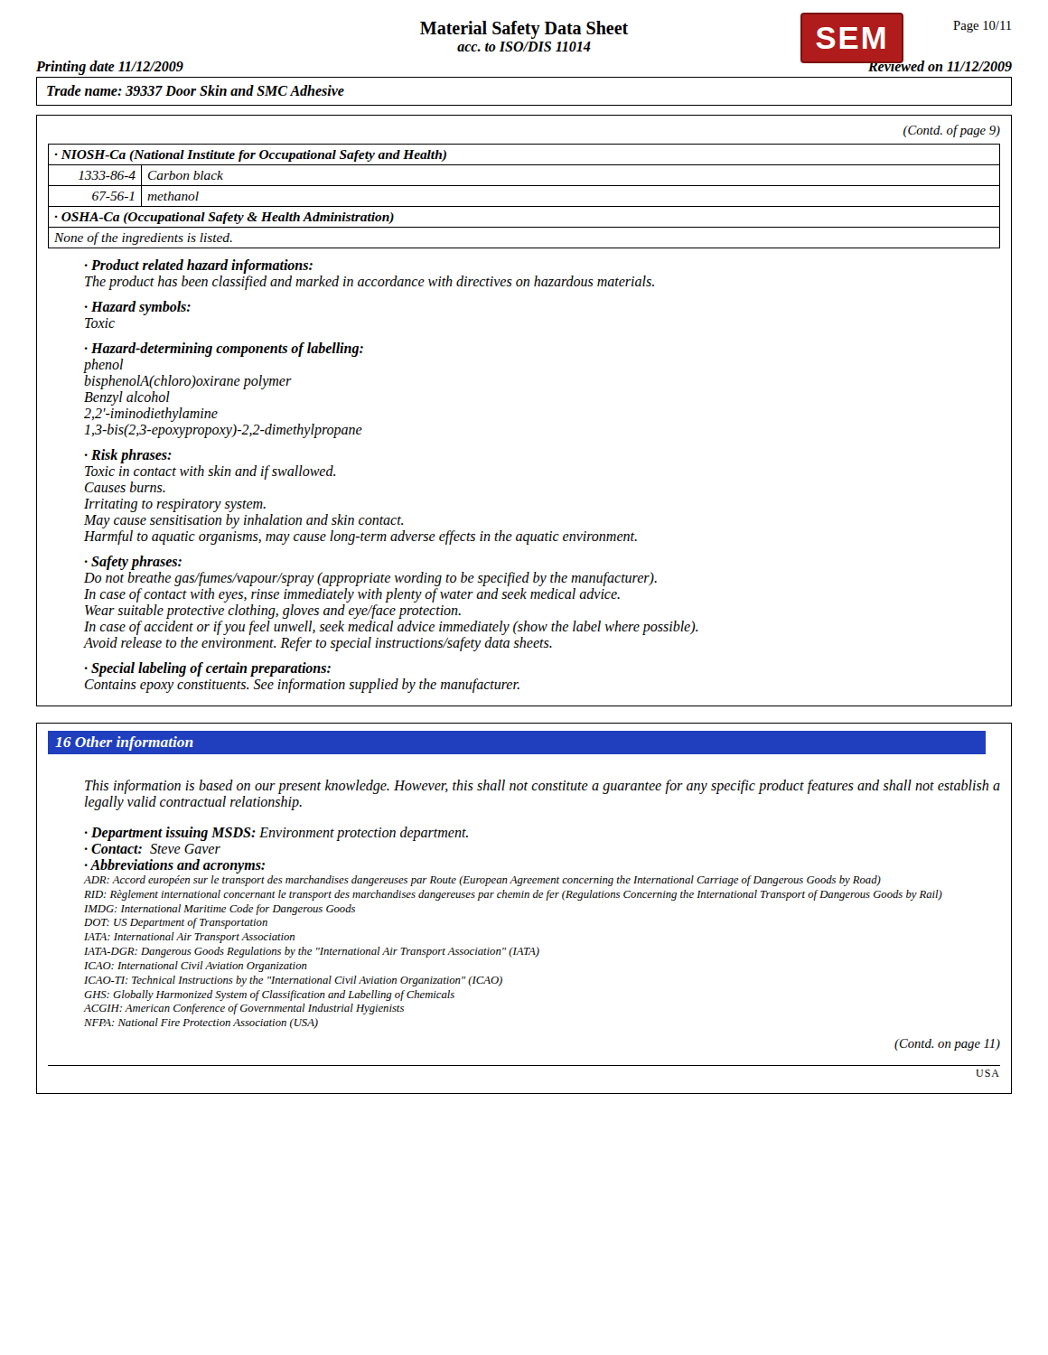Page 10/11
SEM
Material Safety Data Sheet
acc. to ISO/DIS 11014
Printing date 11/12/2009 Reviewed on 11/12/2009
Trade name: 39337 Door Skin and SMC Adhesive
(Contd. of page 9)
| · NIOSH-Ca (National Institute for Occupational Safety and Health) |
| 1333-86-4 | Carbon black |
| 67-56-1 | methanol |
| · OSHA-Ca (Occupational Safety & Health Administration) |
| None of the ingredients is listed. |
· Product related hazard informations:
The product has been classified and marked in accordance with directives on hazardous materials.
· Hazard symbols:
Toxic
· Hazard-determining components of labelling:
phenol
bisphenolA(chloro)oxirane polymer
Benzyl alcohol
2,2'-iminodiethylamine
1,3-bis(2,3-epoxypropoxy)-2,2-dimethylpropane
· Risk phrases:
Toxic in contact with skin and if swallowed.
Causes burns.
Irritating to respiratory system.
May cause sensitisation by inhalation and skin contact.
Harmful to aquatic organisms, may cause long-term adverse effects in the aquatic environment.
· Safety phrases:
Do not breathe gas/fumes/vapour/spray (appropriate wording to be specified by the manufacturer).
In case of contact with eyes, rinse immediately with plenty of water and seek medical advice.
Wear suitable protective clothing, gloves and eye/face protection.
In case of accident or if you feel unwell, seek medical advice immediately (show the label where possible).
Avoid release to the environment. Refer to special instructions/safety data sheets.
· Special labeling of certain preparations:
Contains epoxy constituents. See information supplied by the manufacturer.
16 Other information
This information is based on our present knowledge. However, this shall not constitute a guarantee for any specific product features and shall not establish a legally valid contractual relationship.
· Department issuing MSDS: Environment protection department.
· Contact: Steve Gaver
· Abbreviations and acronyms:
ADR: Accord européen sur le transport des marchandises dangereuses par Route (European Agreement concerning the International Carriage of Dangerous Goods by Road)
RID: Règlement international concernant le transport des marchandises dangereuses par chemin de fer (Regulations Concerning the International Transport of Dangerous Goods by Rail)
IMDG: International Maritime Code for Dangerous Goods
DOT: US Department of Transportation
IATA: International Air Transport Association
IATA-DGR: Dangerous Goods Regulations by the "International Air Transport Association" (IATA)
ICAO: International Civil Aviation Organization
ICAO-TI: Technical Instructions by the "International Civil Aviation Organization" (ICAO)
GHS: Globally Harmonized System of Classification and Labelling of Chemicals
ACGIH: American Conference of Governmental Industrial Hygienists
NFPA: National Fire Protection Association (USA)
(Contd. on page 11)
USA